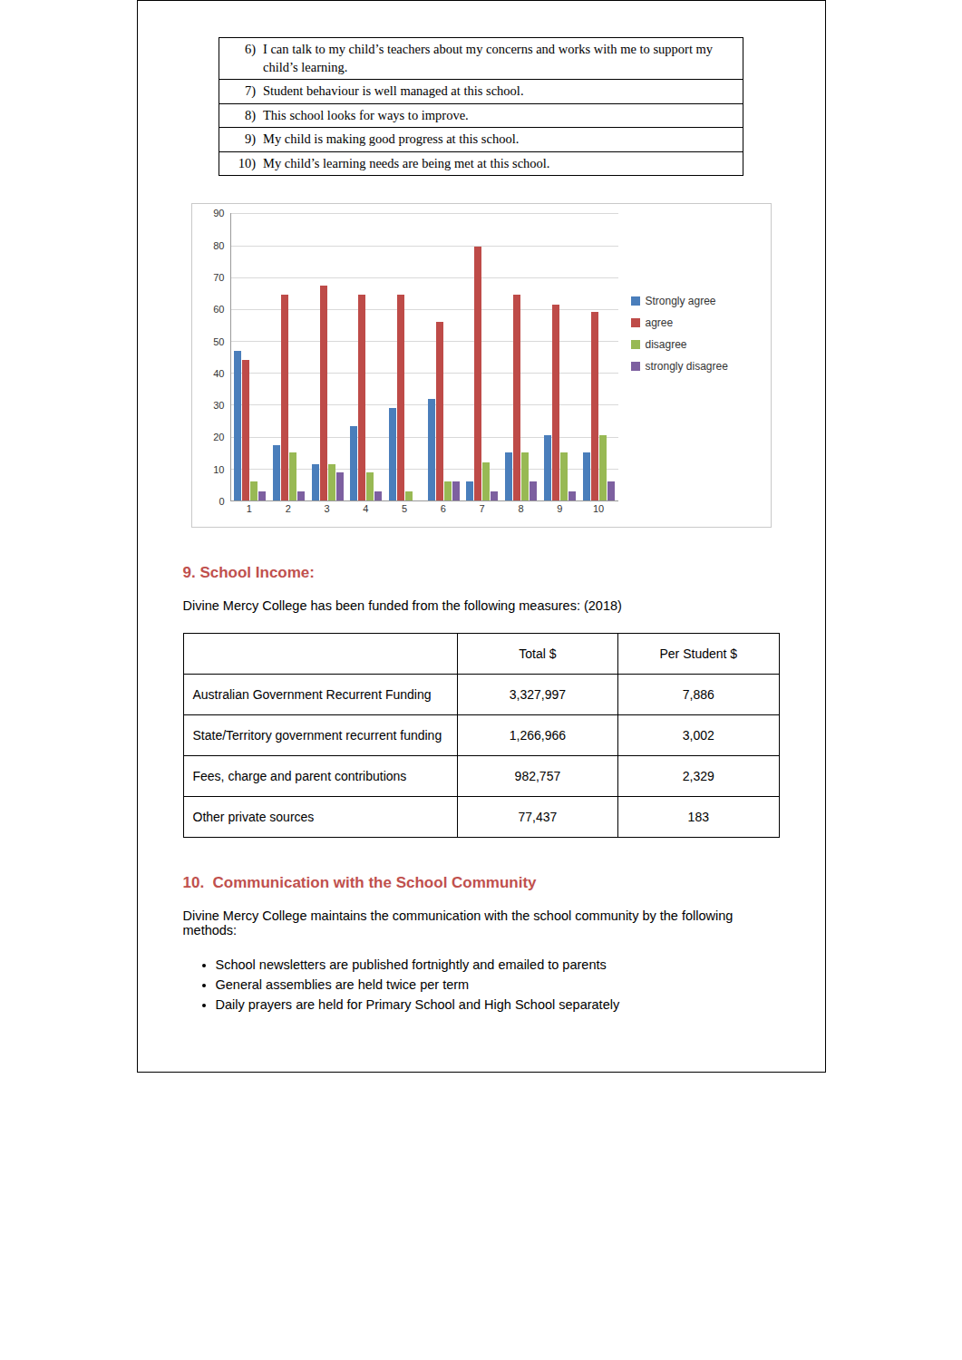| 6) | I can talk to my child’s teachers about my concerns and works with me to support my child’s learning. |
| 7) | Student behaviour is well managed at this school. |
| 8) | This school looks for ways to improve. |
| 9) | My child is making good progress at this school. |
| 10) | My child’s learning needs are being met at this school. |
90 80 70 60 50 40 30 20 10 0
12345 678910
Strongly agree
agree
disagree
strongly disagree
9. School Income:
Divine Mercy College has been funded from the following measures: (2018)
| | Total $ | Per Student $ |
| --- | --- | --- |
| Australian Government Recurrent Funding | 3,327,997 | 7,886 |
| State/Territory government recurrent funding | 1,266,966 | 3,002 |
| Fees, charge and parent contributions | 982,757 | 2,329 |
| Other private sources | 77,437 | 183 |
10. Communication with the School Community
Divine Mercy College maintains the communication with the school community by the following methods:
School newsletters are published fortnightly and emailed to parents
General assemblies are held twice per term
Daily prayers are held for Primary School and High School separately